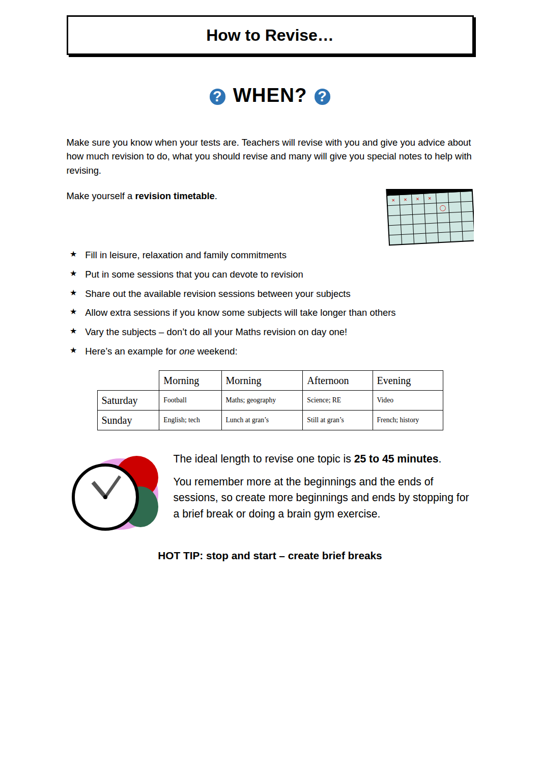How to Revise…
?WHEN??
Make sure you know when your tests are. Teachers will revise with you and give you advice about how much revision to do, what you should revise and many will give you special notes to help with revising.
| × | × | × | × | | | |
| | | | | ◯ | | |
Make yourself a revision timetable.
Fill in leisure, relaxation and family commitments
Put in some sessions that you can devote to revision
Share out the available revision sessions between your subjects
Allow extra sessions if you know some subjects will take longer than others
Vary the subjects – don’t do all your Maths revision on day one!
Here’s an example for one weekend:
| | Morning | Morning | Afternoon | Evening |
| --- | --- | --- | --- | --- |
| Saturday | Football | Maths; geography | Science; RE | Video |
| Sunday | English; tech | Lunch at gran’s | Still at gran’s | French; history |
The ideal length to revise one topic is 25 to 45 minutes.
You remember more at the beginnings and the ends of sessions, so create more beginnings and ends by stopping for a brief break or doing a brain gym exercise.
HOT TIP: stop and start – create brief breaks